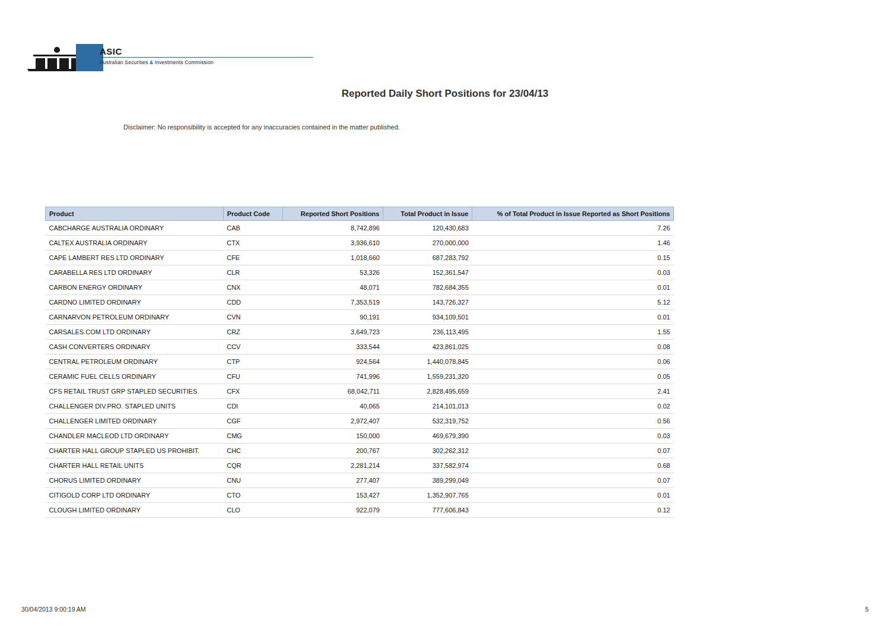ASIC
Australian Securities & Investments Commission
Reported Daily Short Positions for 23/04/13
Disclaimer: No responsibility is accepted for any inaccuracies contained in the matter published.
| Product | Product Code | Reported Short Positions | Total Product in Issue | % of Total Product in Issue Reported as Short Positions |
| --- | --- | --- | --- | --- |
| CABCHARGE AUSTRALIA ORDINARY | CAB | 8,742,896 | 120,430,683 | 7.26 |
| CALTEX AUSTRALIA ORDINARY | CTX | 3,936,610 | 270,000,000 | 1.46 |
| CAPE LAMBERT RES LTD ORDINARY | CFE | 1,018,660 | 687,283,792 | 0.15 |
| CARABELLA RES LTD ORDINARY | CLR | 53,326 | 152,361,547 | 0.03 |
| CARBON ENERGY ORDINARY | CNX | 48,071 | 782,684,355 | 0.01 |
| CARDNO LIMITED ORDINARY | CDD | 7,353,519 | 143,726,327 | 5.12 |
| CARNARVON PETROLEUM ORDINARY | CVN | 90,191 | 934,109,501 | 0.01 |
| CARSALES.COM LTD ORDINARY | CRZ | 3,649,723 | 236,113,495 | 1.55 |
| CASH CONVERTERS ORDINARY | CCV | 333,544 | 423,861,025 | 0.08 |
| CENTRAL PETROLEUM ORDINARY | CTP | 924,564 | 1,440,078,845 | 0.06 |
| CERAMIC FUEL CELLS ORDINARY | CFU | 741,996 | 1,559,231,320 | 0.05 |
| CFS RETAIL TRUST GRP STAPLED SECURITIES | CFX | 68,042,711 | 2,828,495,659 | 2.41 |
| CHALLENGER DIV.PRO. STAPLED UNITS | CDI | 40,065 | 214,101,013 | 0.02 |
| CHALLENGER LIMITED ORDINARY | CGF | 2,972,407 | 532,319,752 | 0.56 |
| CHANDLER MACLEOD LTD ORDINARY | CMG | 150,000 | 469,679,390 | 0.03 |
| CHARTER HALL GROUP STAPLED US PROHIBIT. | CHC | 200,767 | 302,262,312 | 0.07 |
| CHARTER HALL RETAIL UNITS | CQR | 2,281,214 | 337,582,974 | 0.68 |
| CHORUS LIMITED ORDINARY | CNU | 277,407 | 389,299,049 | 0.07 |
| CITIGOLD CORP LTD ORDINARY | CTO | 153,427 | 1,352,907,765 | 0.01 |
| CLOUGH LIMITED ORDINARY | CLO | 922,079 | 777,606,843 | 0.12 |
30/04/2013 9:00:19 AM
5